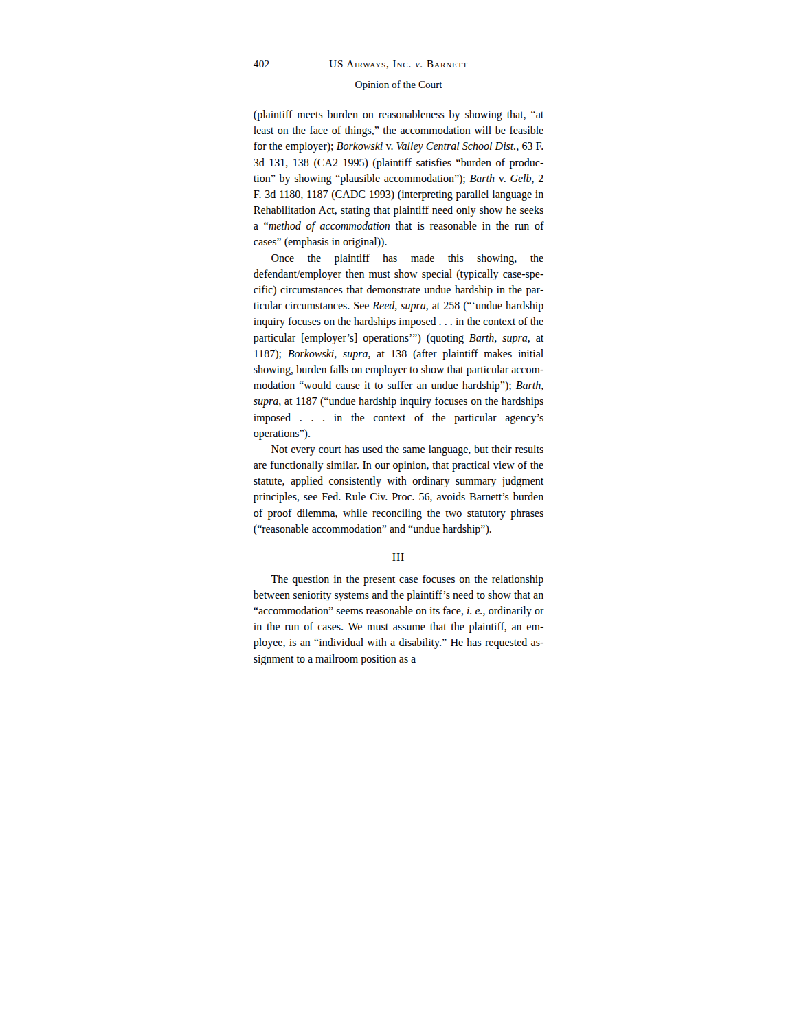402
US Airways, Inc. v. Barnett
Opinion of the Court
(plaintiff meets burden on reasonableness by showing that, “at least on the face of things,” the accommodation will be feasible for the employer); Borkowski v. Valley Central School Dist., 63 F. 3d 131, 138 (CA2 1995) (plaintiff satisfies “burden of production” by showing “plausible accommodation”); Barth v. Gelb, 2 F. 3d 1180, 1187 (CADC 1993) (interpreting parallel language in Rehabilitation Act, stating that plaintiff need only show he seeks a “method of accommodation that is reasonable in the run of cases” (emphasis in original)).
Once the plaintiff has made this showing, the defendant/employer then must show special (typically case-specific) circumstances that demonstrate undue hardship in the particular circumstances. See Reed, supra, at 258 (“‘undue hardship inquiry focuses on the hardships imposed . . . in the context of the particular [employer’s] operations’”) (quoting Barth, supra, at 1187); Borkowski, supra, at 138 (after plaintiff makes initial showing, burden falls on employer to show that particular accommodation “would cause it to suffer an undue hardship”); Barth, supra, at 1187 (“undue hardship inquiry focuses on the hardships imposed . . . in the context of the particular agency’s operations”).
Not every court has used the same language, but their results are functionally similar. In our opinion, that practical view of the statute, applied consistently with ordinary summary judgment principles, see Fed. Rule Civ. Proc. 56, avoids Barnett’s burden of proof dilemma, while reconciling the two statutory phrases (“reasonable accommodation” and “undue hardship”).
III
The question in the present case focuses on the relationship between seniority systems and the plaintiff’s need to show that an “accommodation” seems reasonable on its face, i. e., ordinarily or in the run of cases. We must assume that the plaintiff, an employee, is an “individual with a disability.” He has requested assignment to a mailroom position as a